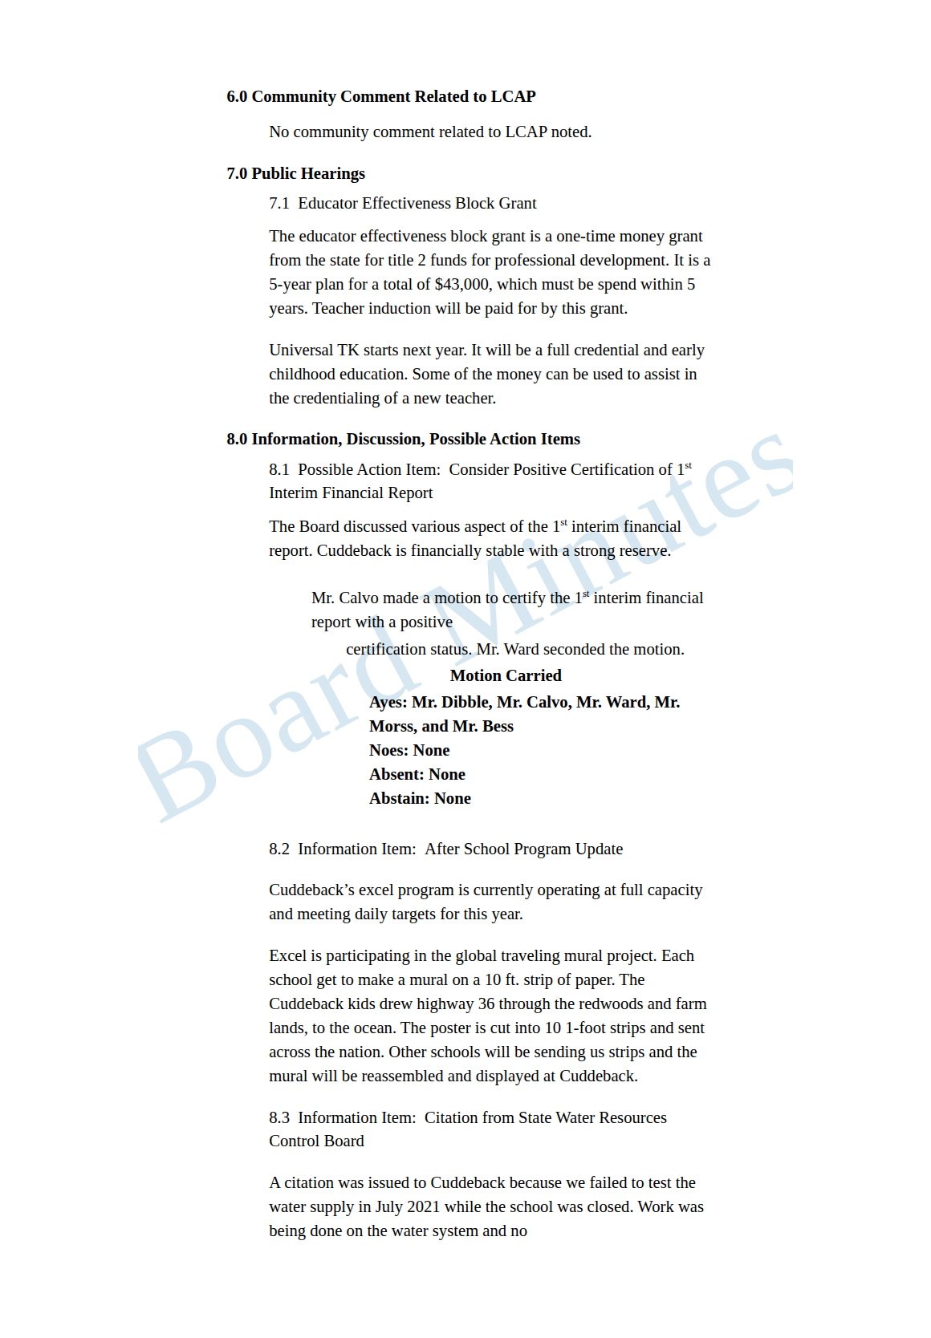Board Minutes
6.0 Community Comment Related to LCAP
No community comment related to LCAP noted.
7.0 Public Hearings
7.1 Educator Effectiveness Block Grant
The educator effectiveness block grant is a one-time money grant from the state for title 2 funds for professional development. It is a 5-year plan for a total of $43,000, which must be spend within 5 years. Teacher induction will be paid for by this grant.
Universal TK starts next year. It will be a full credential and early childhood education. Some of the money can be used to assist in the credentialing of a new teacher.
8.0 Information, Discussion, Possible Action Items
8.1 Possible Action Item: Consider Positive Certification of 1st Interim Financial Report
The Board discussed various aspect of the 1st interim financial report. Cuddeback is financially stable with a strong reserve.
Mr. Calvo made a motion to certify the 1st interim financial report with a positive
certification status. Mr. Ward seconded the motion.
Motion Carried
Ayes: Mr. Dibble, Mr. Calvo, Mr. Ward, Mr. Morss, and Mr. Bess
Noes: None
Absent: None
Abstain: None
8.2 Information Item: After School Program Update
Cuddeback’s excel program is currently operating at full capacity and meeting daily targets for this year.
Excel is participating in the global traveling mural project. Each school get to make a mural on a 10 ft. strip of paper. The Cuddeback kids drew highway 36 through the redwoods and farm lands, to the ocean. The poster is cut into 10 1-foot strips and sent across the nation. Other schools will be sending us strips and the mural will be reassembled and displayed at Cuddeback.
8.3 Information Item: Citation from State Water Resources Control Board
A citation was issued to Cuddeback because we failed to test the water supply in July 2021 while the school was closed. Work was being done on the water system and no